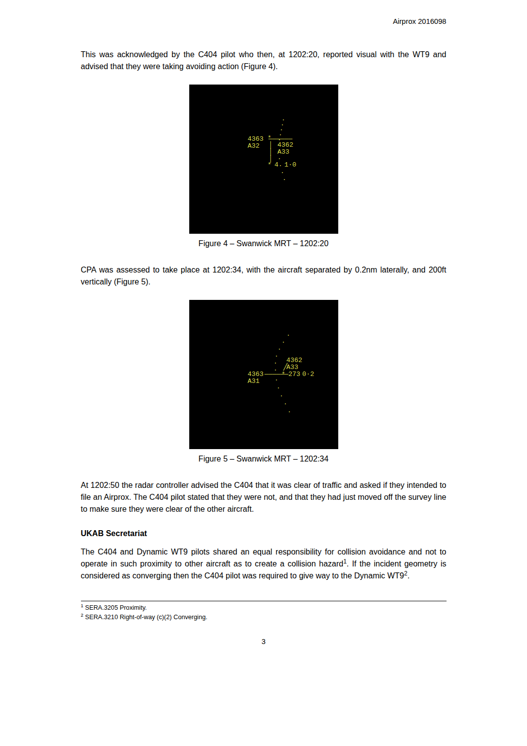Airprox 2016098
This was acknowledged by the C404 pilot who then, at 1202:20, reported visual with the WT9 and advised that they were taking avoiding action (Figure 4).
4363 A32 —————— * 4362 A33 │ │ │ * 4 1·0 · · · · · · · · · · ·
Figure 4 – Swanwick MRT – 1202:20
CPA was assessed to take place at 1202:34, with the aircraft separated by 0.2nm laterally, and 200ft vertically (Figure 5).
4363 A31 —————— * 4362 A33 ╱ 273 0·2 · · · · · · · · · · ·
Figure 5 – Swanwick MRT – 1202:34
At 1202:50 the radar controller advised the C404 that it was clear of traffic and asked if they intended to file an Airprox. The C404 pilot stated that they were not, and that they had just moved off the survey line to make sure they were clear of the other aircraft.
UKAB Secretariat
The C404 and Dynamic WT9 pilots shared an equal responsibility for collision avoidance and not to operate in such proximity to other aircraft as to create a collision hazard1. If the incident geometry is considered as converging then the C404 pilot was required to give way to the Dynamic WT92.
1 SERA.3205 Proximity.
2 SERA.3210 Right-of-way (c)(2) Converging.
3